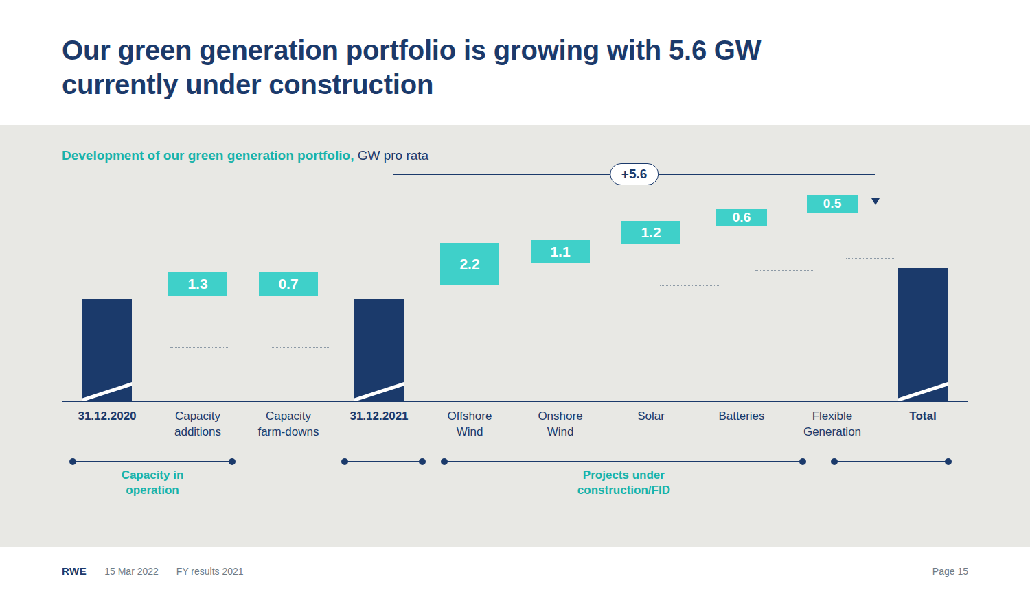Our green generation portfolio is growing with 5.6 GW currently under construction
Development of our green generation portfolio, GW pro rata
+5.6
26.4
1.3
0.7
26.9
2.2
1.1
1.2
0.6
0.5
32.5
31.12.2020
Capacity
additions
Capacity
farm-downs
31.12.2021
Offshore
Wind
Onshore
Wind
Solar
Batteries
Flexible
Generation
Total
Capacity in
operation
Projects under
construction/FID
RWE 15 Mar 2022 FY results 2021 Page 15